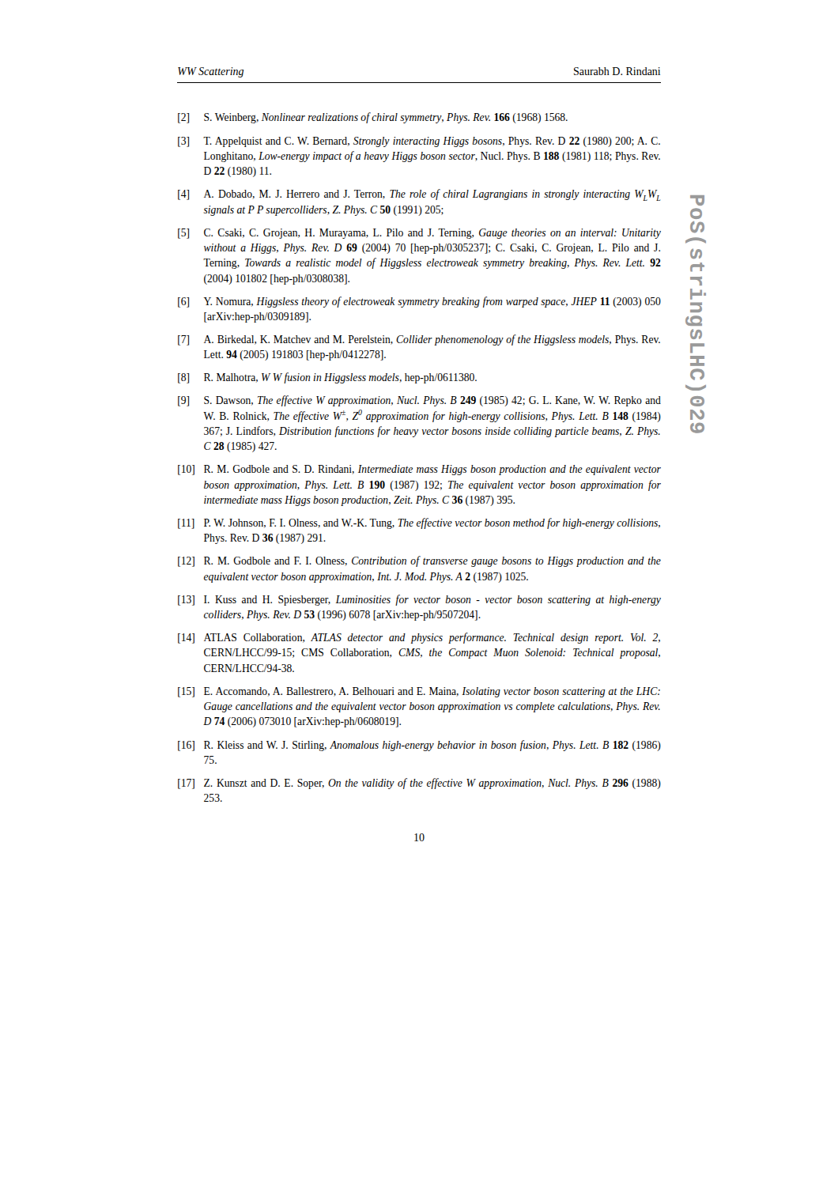WW Scattering Saurabh D. Rindani
PoS(stringsLHC)029
[2] S. Weinberg, Nonlinear realizations of chiral symmetry, Phys. Rev. 166 (1968) 1568.
[3] T. Appelquist and C. W. Bernard, Strongly interacting Higgs bosons, Phys. Rev. D 22 (1980) 200; A. C. Longhitano, Low-energy impact of a heavy Higgs boson sector, Nucl. Phys. B 188 (1981) 118; Phys. Rev. D 22 (1980) 11.
[4] A. Dobado, M. J. Herrero and J. Terron, The role of chiral Lagrangians in strongly interacting WLWL signals at P P supercolliders, Z. Phys. C 50 (1991) 205;
[5] C. Csaki, C. Grojean, H. Murayama, L. Pilo and J. Terning, Gauge theories on an interval: Unitarity without a Higgs, Phys. Rev. D 69 (2004) 70 [hep-ph/0305237]; C. Csaki, C. Grojean, L. Pilo and J. Terning, Towards a realistic model of Higgsless electroweak symmetry breaking, Phys. Rev. Lett. 92 (2004) 101802 [hep-ph/0308038].
[6] Y. Nomura, Higgsless theory of electroweak symmetry breaking from warped space, JHEP 11 (2003) 050 [arXiv:hep-ph/0309189].
[7] A. Birkedal, K. Matchev and M. Perelstein, Collider phenomenology of the Higgsless models, Phys. Rev. Lett. 94 (2005) 191803 [hep-ph/0412278].
[8] R. Malhotra, W W fusion in Higgsless models, hep-ph/0611380.
[9] S. Dawson, The effective W approximation, Nucl. Phys. B 249 (1985) 42; G. L. Kane, W. W. Repko and W. B. Rolnick, The effective W±, Z0 approximation for high-energy collisions, Phys. Lett. B 148 (1984) 367; J. Lindfors, Distribution functions for heavy vector bosons inside colliding particle beams, Z. Phys. C 28 (1985) 427.
[10] R. M. Godbole and S. D. Rindani, Intermediate mass Higgs boson production and the equivalent vector boson approximation, Phys. Lett. B 190 (1987) 192; The equivalent vector boson approximation for intermediate mass Higgs boson production, Zeit. Phys. C 36 (1987) 395.
[11] P. W. Johnson, F. I. Olness, and W.-K. Tung, The effective vector boson method for high-energy collisions, Phys. Rev. D 36 (1987) 291.
[12] R. M. Godbole and F. I. Olness, Contribution of transverse gauge bosons to Higgs production and the equivalent vector boson approximation, Int. J. Mod. Phys. A 2 (1987) 1025.
[13] I. Kuss and H. Spiesberger, Luminosities for vector boson - vector boson scattering at high-energy colliders, Phys. Rev. D 53 (1996) 6078 [arXiv:hep-ph/9507204].
[14] ATLAS Collaboration, ATLAS detector and physics performance. Technical design report. Vol. 2, CERN/LHCC/99-15; CMS Collaboration, CMS, the Compact Muon Solenoid: Technical proposal, CERN/LHCC/94-38.
[15] E. Accomando, A. Ballestrero, A. Belhouari and E. Maina, Isolating vector boson scattering at the LHC: Gauge cancellations and the equivalent vector boson approximation vs complete calculations, Phys. Rev. D 74 (2006) 073010 [arXiv:hep-ph/0608019].
[16] R. Kleiss and W. J. Stirling, Anomalous high-energy behavior in boson fusion, Phys. Lett. B 182 (1986) 75.
[17] Z. Kunszt and D. E. Soper, On the validity of the effective W approximation, Nucl. Phys. B 296 (1988) 253.
10